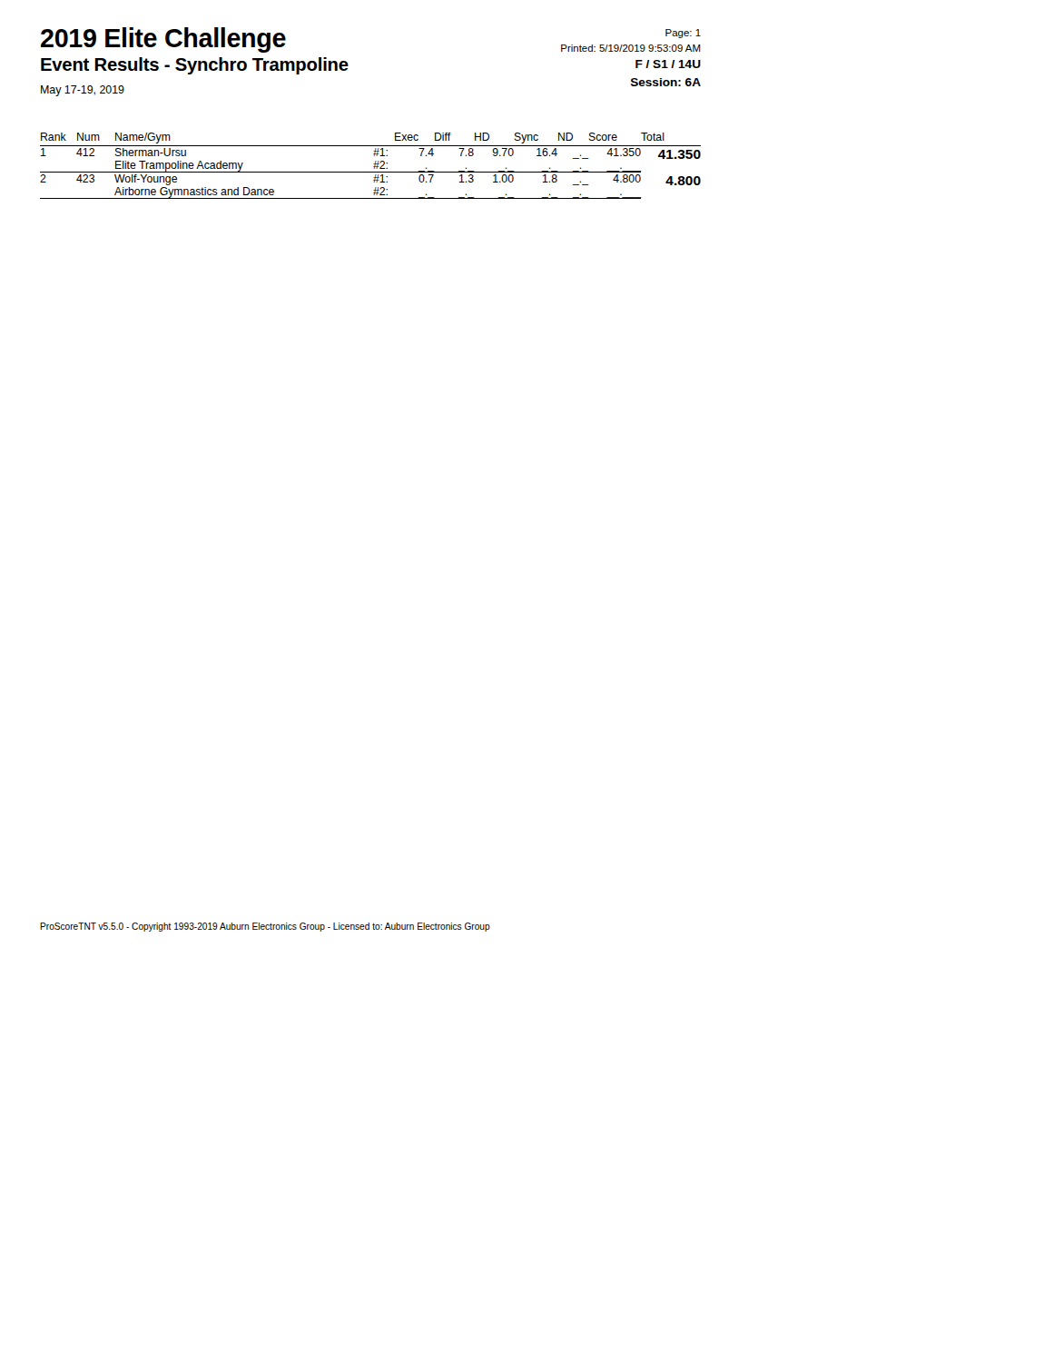Page: 1
Printed: 5/19/2019 9:53:09 AM
F / S1 / 14U
Session: 6A
2019 Elite Challenge
Event Results - Synchro Trampoline
May 17-19, 2019
| Rank | Num | Name/Gym | | Exec | Diff | HD | Sync | ND | Score | Total |
| --- | --- | --- | --- | --- | --- | --- | --- | --- | --- | --- |
| 1 | 412 | Sherman-Ursu | #1: | 7.4 | 7.8 | 9.70 | 16.4 | _._ | 41.350 | 41.350 |
| | | Elite Trampoline Academy | #2: | _._ | _._ | _._ | _._ | _._ | __.___ |
| 2 | 423 | Wolf-Younge | #1: | 0.7 | 1.3 | 1.00 | 1.8 | _._ | 4.800 | 4.800 |
| | | Airborne Gymnastics and Dance | #2: | _._ | _._ | _._ | _._ | _._ | __.___ |
ProScoreTNT v5.5.0 - Copyright 1993-2019 Auburn Electronics Group - Licensed to: Auburn Electronics Group